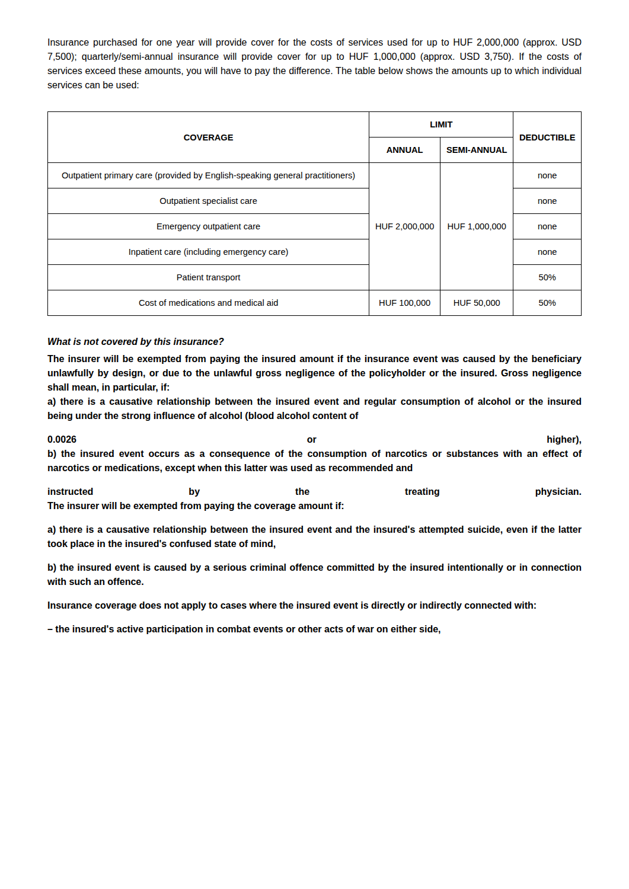Insurance purchased for one year will provide cover for the costs of services used for up to HUF 2,000,000 (approx. USD 7,500); quarterly/semi-annual insurance will provide cover for up to HUF 1,000,000 (approx. USD 3,750). If the costs of services exceed these amounts, you will have to pay the difference. The table below shows the amounts up to which individual services can be used:
| COVERAGE | LIMIT | DEDUCTIBLE |
| --- | --- | --- |
| ANNUAL | SEMI-ANNUAL |
| Outpatient primary care (provided by English-speaking general practitioners) | HUF 2,000,000 | HUF 1,000,000 | none |
| Outpatient specialist care | none |
| Emergency outpatient care | none |
| Inpatient care (including emergency care) | none |
| Patient transport | 50% |
| Cost of medications and medical aid | HUF 100,000 | HUF 50,000 | 50% |
What is not covered by this insurance?
The insurer will be exempted from paying the insured amount if the insurance event was caused by the beneficiary unlawfully by design, or due to the unlawful gross negligence of the policyholder or the insured. Gross negligence shall mean, in particular, if:
a) there is a causative relationship between the insured event and regular consumption of alcohol or the insured being under the strong influence of alcohol (blood alcohol content of
0.0026 or higher),
b) the insured event occurs as a consequence of the consumption of narcotics or substances with an effect of narcotics or medications, except when this latter was used as recommended and
instructed by the treating physician.
The insurer will be exempted from paying the coverage amount if:
a) there is a causative relationship between the insured event and the insured's attempted suicide, even if the latter took place in the insured's confused state of mind,
b) the insured event is caused by a serious criminal offence committed by the insured intentionally or in connection with such an offence.
Insurance coverage does not apply to cases where the insured event is directly or indirectly connected with:
– the insured's active participation in combat events or other acts of war on either side,